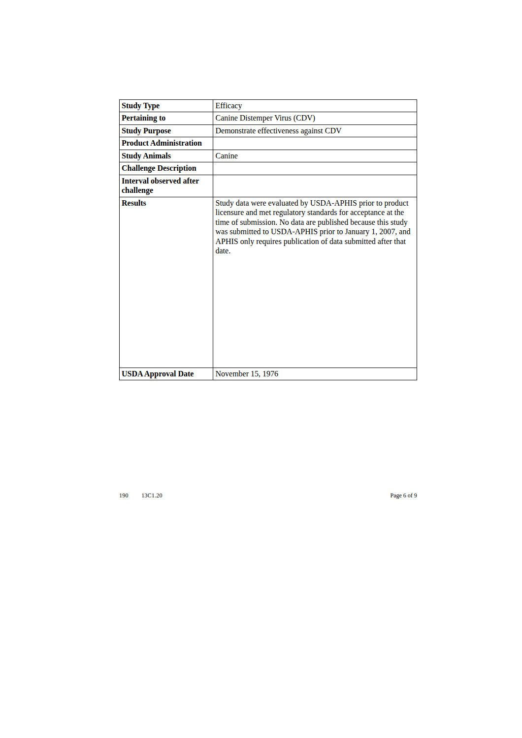| Study Type | Efficacy |
| Pertaining to | Canine Distemper Virus (CDV) |
| Study Purpose | Demonstrate effectiveness against CDV |
| Product Administration | |
| Study Animals | Canine |
| Challenge Description | |
| Interval observed after challenge | |
| Results | Study data were evaluated by USDA-APHIS prior to product licensure and met regulatory standards for acceptance at the time of submission. No data are published because this study was submitted to USDA-APHIS prior to January 1, 2007, and APHIS only requires publication of data submitted after that date. |
| USDA Approval Date | November 15, 1976 |
19013C1.20 Page 6 of 9